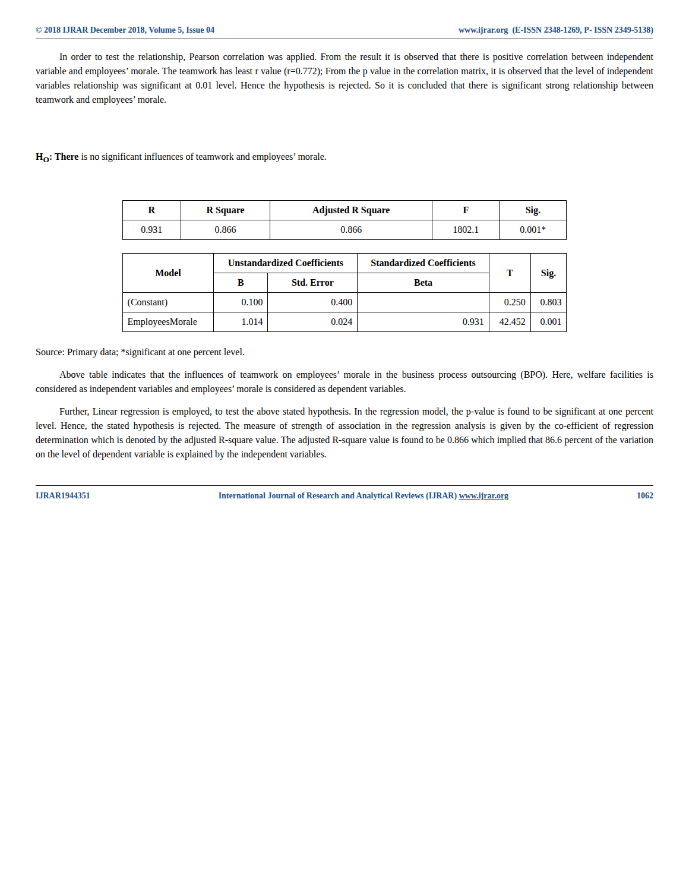© 2018 IJRAR December 2018, Volume 5, Issue 04 www.ijrar.org (E-ISSN 2348-1269, P- ISSN 2349-5138)
In order to test the relationship, Pearson correlation was applied. From the result it is observed that there is positive correlation between independent variable and employees’ morale. The teamwork has least r value (r=0.772); From the p value in the correlation matrix, it is observed that the level of independent variables relationship was significant at 0.01 level. Hence the hypothesis is rejected. So it is concluded that there is significant strong relationship between teamwork and employees’ morale.
HO: There is no significant influences of teamwork and employees’ morale.
| R | R Square | Adjusted R Square | F | Sig. |
| --- | --- | --- | --- | --- |
| 0.931 | 0.866 | 0.866 | 1802.1 | 0.001* |
| Model | Unstandardized Coefficients | Standardized Coefficients | T | Sig. |
| --- | --- | --- | --- | --- |
| B | Std. Error | Beta |
| (Constant) | 0.100 | 0.400 | | 0.250 | 0.803 |
| EmployeesMorale | 1.014 | 0.024 | 0.931 | 42.452 | 0.001 |
Source: Primary data; *significant at one percent level.
Above table indicates that the influences of teamwork on employees’ morale in the business process outsourcing (BPO). Here, welfare facilities is considered as independent variables and employees’ morale is considered as dependent variables.
Further, Linear regression is employed, to test the above stated hypothesis. In the regression model, the p-value is found to be significant at one percent level. Hence, the stated hypothesis is rejected. The measure of strength of association in the regression analysis is given by the co-efficient of regression determination which is denoted by the adjusted R-square value. The adjusted R-square value is found to be 0.866 which implied that 86.6 percent of the variation on the level of dependent variable is explained by the independent variables.
IJRAR1944351 International Journal of Research and Analytical Reviews (IJRAR) www.ijrar.org 1062